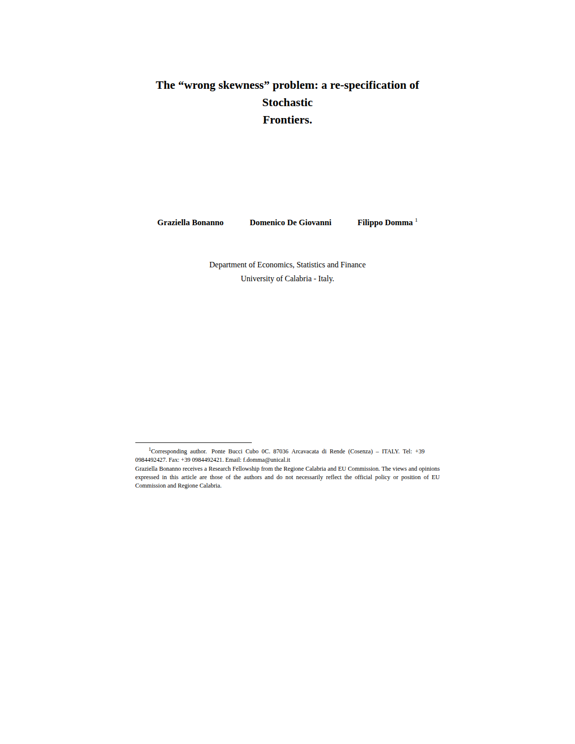The “wrong skewness” problem: a re-specification of Stochastic
Frontiers.
Graziella Bonanno Domenico De Giovanni Filippo Domma 1
Department of Economics, Statistics and Finance
University of Calabria - Italy.
1Corresponding author. Ponte Bucci Cubo 0C. 87036 Arcavacata di Rende (Cosenza) – ITALY. Tel: +39
0984492427. Fax: +39 0984492421. Email: f.domma@unical.it
Graziella Bonanno receives a Research Fellowship from the Regione Calabria and EU Commission. The views and opinions expressed in this article are those of the authors and do not necessarily reflect the official policy or position of EU Commission and Regione Calabria.